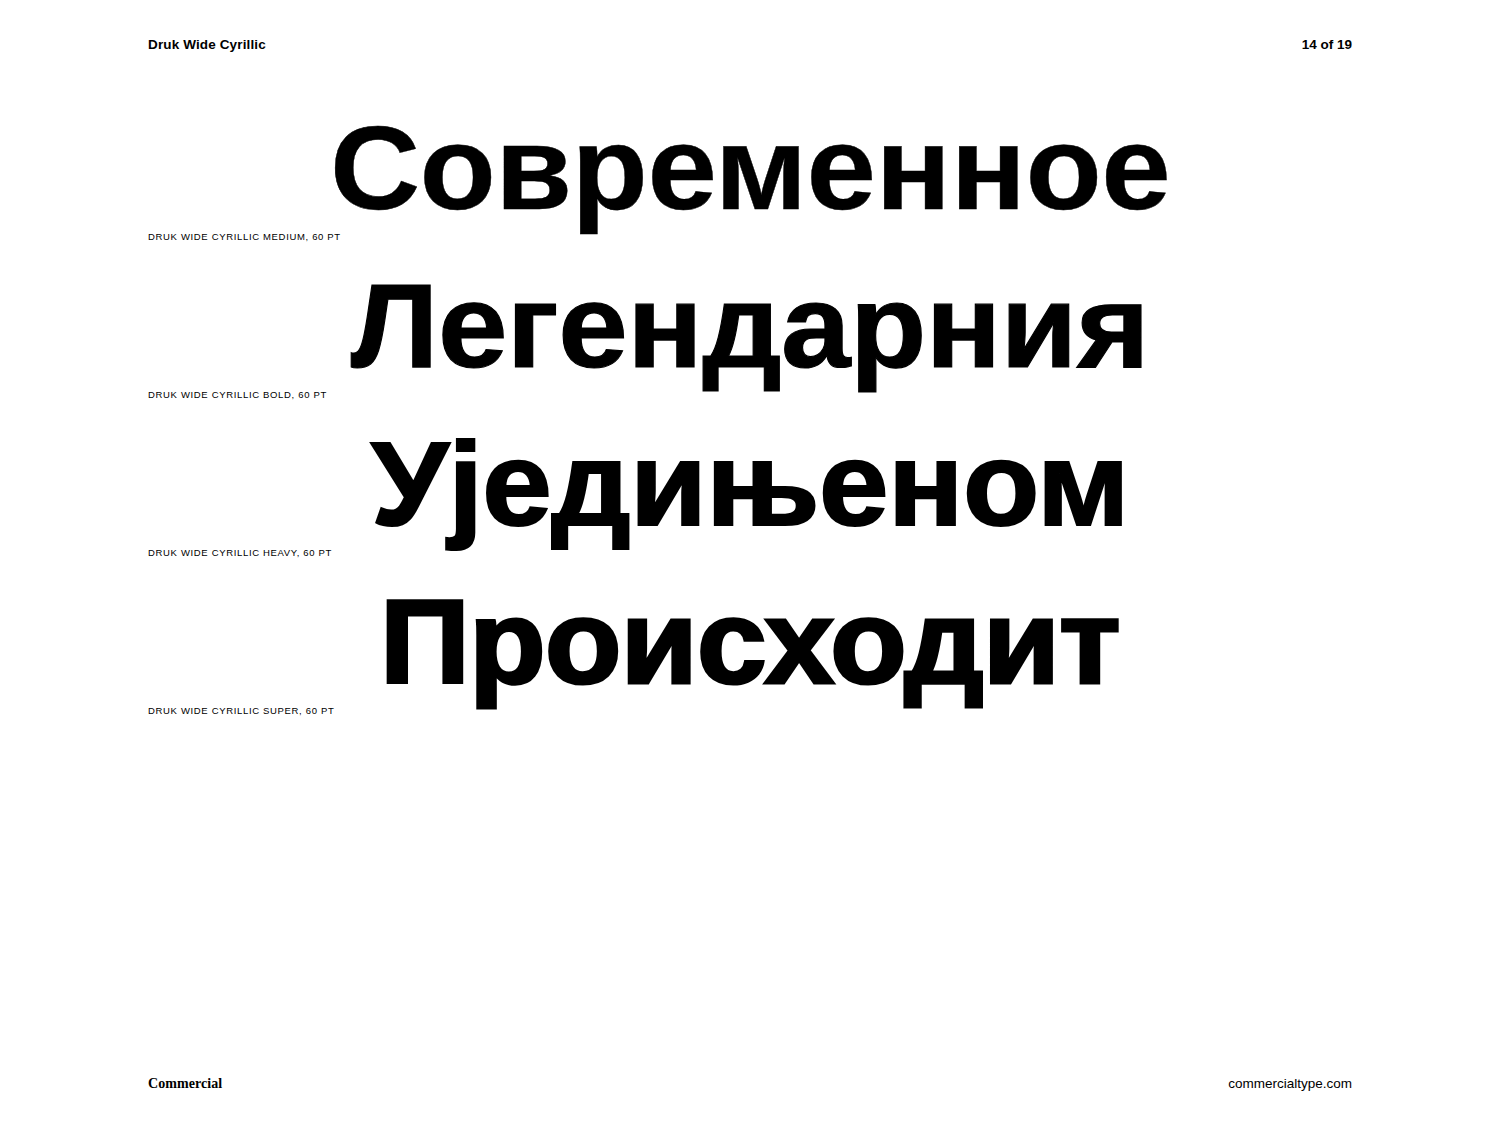Druk Wide Cyrillic 14 of 19
Современное
Druk Wide Cyrillic Medium, 60 pt
Легендарния
Druk Wide Cyrillic Bold, 60 pt
Уједињеном
Druk Wide Cyrillic Heavy, 60 pt
Происходит
Druk Wide Cyrillic Super, 60 pt
Commercial commercialtype.com